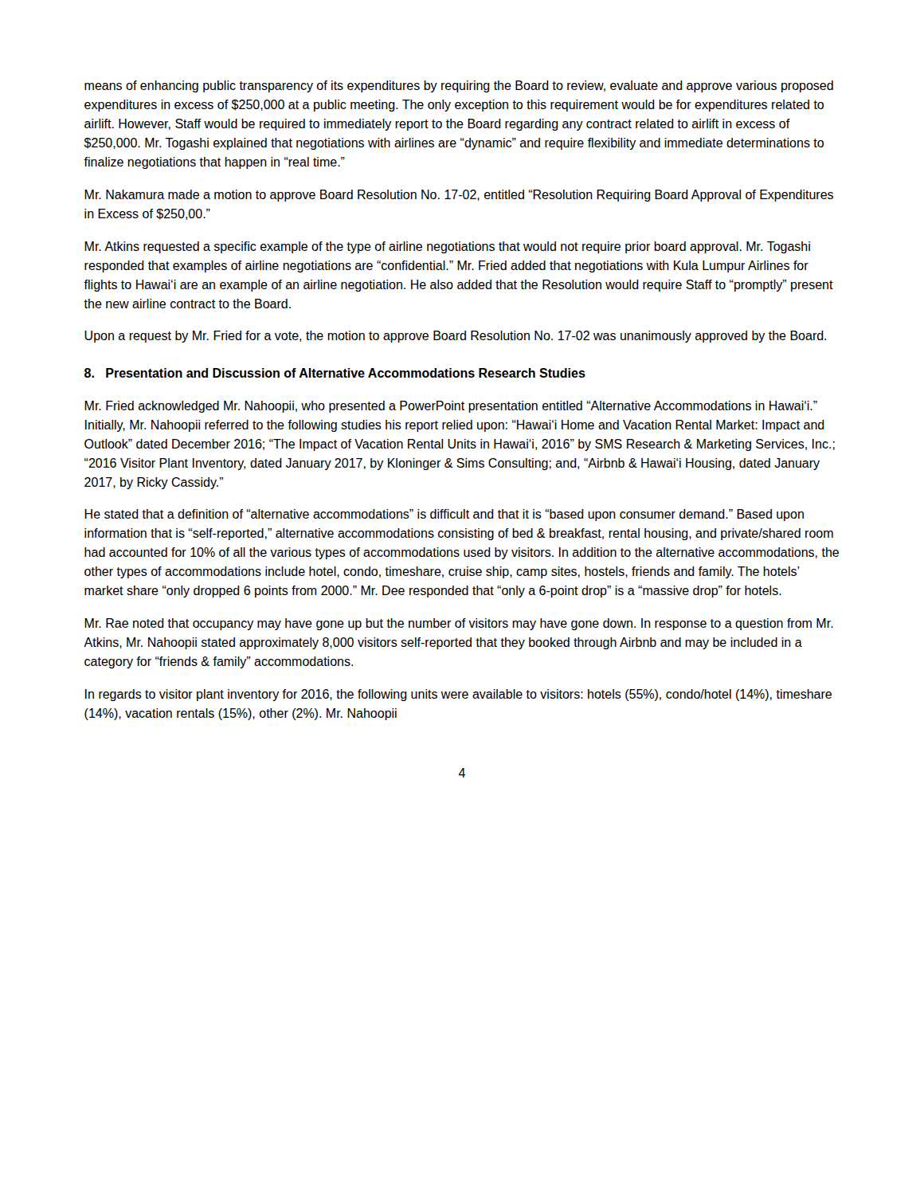means of enhancing public transparency of its expenditures by requiring the Board to review, evaluate and approve various proposed expenditures in excess of $250,000 at a public meeting. The only exception to this requirement would be for expenditures related to airlift. However, Staff would be required to immediately report to the Board regarding any contract related to airlift in excess of $250,000. Mr. Togashi explained that negotiations with airlines are “dynamic” and require flexibility and immediate determinations to finalize negotiations that happen in “real time.”
Mr. Nakamura made a motion to approve Board Resolution No. 17-02, entitled “Resolution Requiring Board Approval of Expenditures in Excess of $250,00.”
Mr. Atkins requested a specific example of the type of airline negotiations that would not require prior board approval. Mr. Togashi responded that examples of airline negotiations are “confidential.” Mr. Fried added that negotiations with Kula Lumpur Airlines for flights to Hawai‘i are an example of an airline negotiation. He also added that the Resolution would require Staff to “promptly” present the new airline contract to the Board.
Upon a request by Mr. Fried for a vote, the motion to approve Board Resolution No. 17-02 was unanimously approved by the Board.
8. Presentation and Discussion of Alternative Accommodations Research Studies
Mr. Fried acknowledged Mr. Nahoopii, who presented a PowerPoint presentation entitled “Alternative Accommodations in Hawai‘i.” Initially, Mr. Nahoopii referred to the following studies his report relied upon: “Hawai‘i Home and Vacation Rental Market: Impact and Outlook” dated December 2016; “The Impact of Vacation Rental Units in Hawai‘i, 2016” by SMS Research & Marketing Services, Inc.; “2016 Visitor Plant Inventory, dated January 2017, by Kloninger & Sims Consulting; and, “Airbnb & Hawai‘i Housing, dated January 2017, by Ricky Cassidy.”
He stated that a definition of “alternative accommodations” is difficult and that it is “based upon consumer demand.” Based upon information that is “self-reported,” alternative accommodations consisting of bed & breakfast, rental housing, and private/shared room had accounted for 10% of all the various types of accommodations used by visitors. In addition to the alternative accommodations, the other types of accommodations include hotel, condo, timeshare, cruise ship, camp sites, hostels, friends and family. The hotels’ market share “only dropped 6 points from 2000.” Mr. Dee responded that “only a 6-point drop” is a “massive drop” for hotels.
Mr. Rae noted that occupancy may have gone up but the number of visitors may have gone down. In response to a question from Mr. Atkins, Mr. Nahoopii stated approximately 8,000 visitors self-reported that they booked through Airbnb and may be included in a category for “friends & family” accommodations.
In regards to visitor plant inventory for 2016, the following units were available to visitors: hotels (55%), condo/hotel (14%), timeshare (14%), vacation rentals (15%), other (2%). Mr. Nahoopii
4